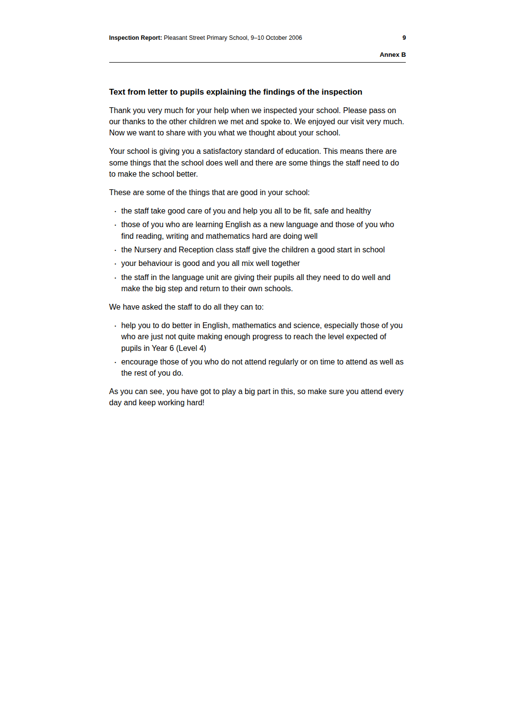Inspection Report: Pleasant Street Primary School, 9–10 October 2006
9
Annex B
Text from letter to pupils explaining the findings of the inspection
Thank you very much for your help when we inspected your school. Please pass on our thanks to the other children we met and spoke to. We enjoyed our visit very much. Now we want to share with you what we thought about your school.
Your school is giving you a satisfactory standard of education. This means there are some things that the school does well and there are some things the staff need to do to make the school better.
These are some of the things that are good in your school:
the staff take good care of you and help you all to be fit, safe and healthy
those of you who are learning English as a new language and those of you who find reading, writing and mathematics hard are doing well
the Nursery and Reception class staff give the children a good start in school
your behaviour is good and you all mix well together
the staff in the language unit are giving their pupils all they need to do well and make the big step and return to their own schools.
We have asked the staff to do all they can to:
help you to do better in English, mathematics and science, especially those of you who are just not quite making enough progress to reach the level expected of pupils in Year 6 (Level 4)
encourage those of you who do not attend regularly or on time to attend as well as the rest of you do.
As you can see, you have got to play a big part in this, so make sure you attend every day and keep working hard!